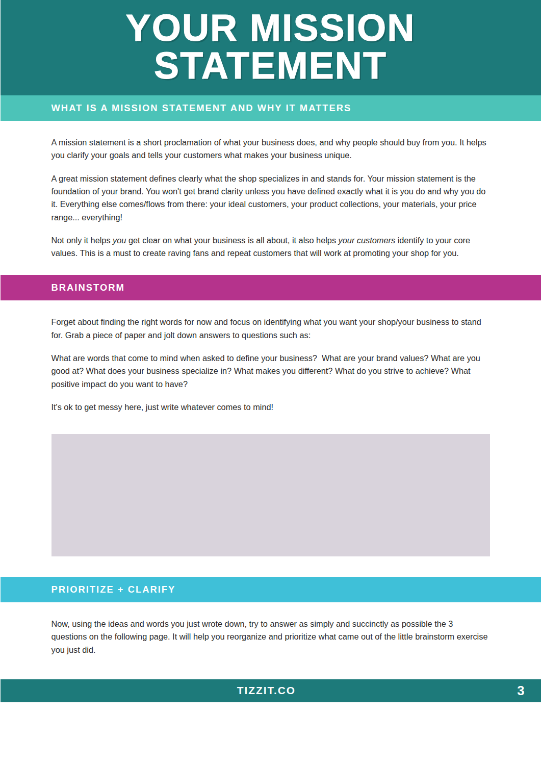Your Mission Statement
What is a mission statement and why it matters
A mission statement is a short proclamation of what your business does, and why people should buy from you. It helps you clarify your goals and tells your customers what makes your business unique.
A great mission statement defines clearly what the shop specializes in and stands for. Your mission statement is the foundation of your brand. You won't get brand clarity unless you have defined exactly what it is you do and why you do it. Everything else comes/flows from there: your ideal customers, your product collections, your materials, your price range... everything!
Not only it helps you get clear on what your business is all about, it also helps your customers identify to your core values. This is a must to create raving fans and repeat customers that will work at promoting your shop for you.
Brainstorm
Forget about finding the right words for now and focus on identifying what you want your shop/your business to stand for. Grab a piece of paper and jolt down answers to questions such as:
What are words that come to mind when asked to define your business? What are your brand values? What are you good at? What does your business specialize in? What makes you different? What do you strive to achieve? What positive impact do you want to have?
It's ok to get messy here, just write whatever comes to mind!
Prioritize + Clarify
Now, using the ideas and words you just wrote down, try to answer as simply and succinctly as possible the 3 questions on the following page. It will help you reorganize and prioritize what came out of the little brainstorm exercise you just did.
TIZZIT.CO 3